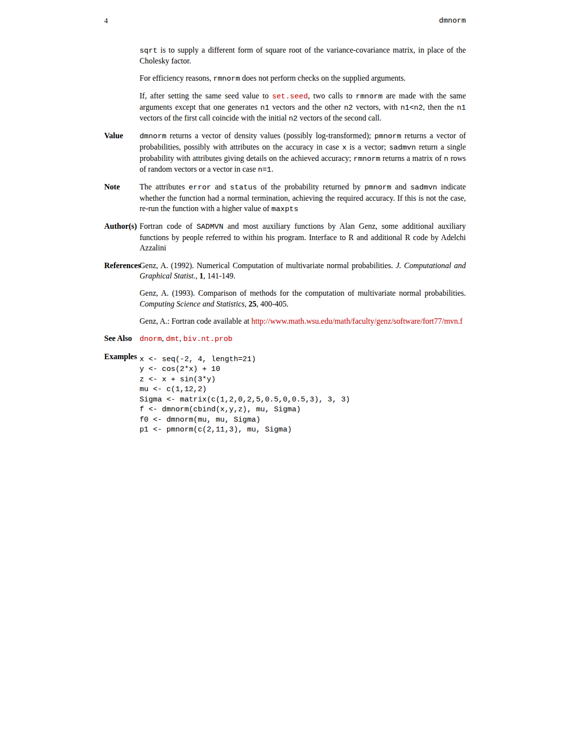4 dmnorm
sqrt is to supply a different form of square root of the variance-covariance matrix, in place of the Cholesky factor.
For efficiency reasons, rmnorm does not perform checks on the supplied arguments.
If, after setting the same seed value to set.seed, two calls to rmnorm are made with the same arguments except that one generates n1 vectors and the other n2 vectors, with n1<n2, then the n1 vectors of the first call coincide with the initial n2 vectors of the second call.
Value
dmnorm returns a vector of density values (possibly log-transformed); pmnorm returns a vector of probabilities, possibly with attributes on the accuracy in case x is a vector; sadmvn return a single probability with attributes giving details on the achieved accuracy; rmnorm returns a matrix of n rows of random vectors or a vector in case n=1.
Note
The attributes error and status of the probability returned by pmnorm and sadmvn indicate whether the function had a normal termination, achieving the required accuracy. If this is not the case, re-run the function with a higher value of maxpts
Author(s)
Fortran code of SADMVN and most auxiliary functions by Alan Genz, some additional auxiliary functions by people referred to within his program. Interface to R and additional R code by Adelchi Azzalini
References
Genz, A. (1992). Numerical Computation of multivariate normal probabilities. J. Computational and Graphical Statist., 1, 141-149.
Genz, A. (1993). Comparison of methods for the computation of multivariate normal probabilities. Computing Science and Statistics, 25, 400-405.
Genz, A.: Fortran code available at http://www.math.wsu.edu/math/faculty/genz/software/fort77/mvn.f
See Also
dnorm, dmt, biv.nt.prob
Examples
x <- seq(-2, 4, length=21)
y <- cos(2*x) + 10
z <- x + sin(3*y)
mu <- c(1,12,2)
Sigma <- matrix(c(1,2,0,2,5,0.5,0,0.5,3), 3, 3)
f <- dmnorm(cbind(x,y,z), mu, Sigma)
f0 <- dmnorm(mu, mu, Sigma)
p1 <- pmnorm(c(2,11,3), mu, Sigma)